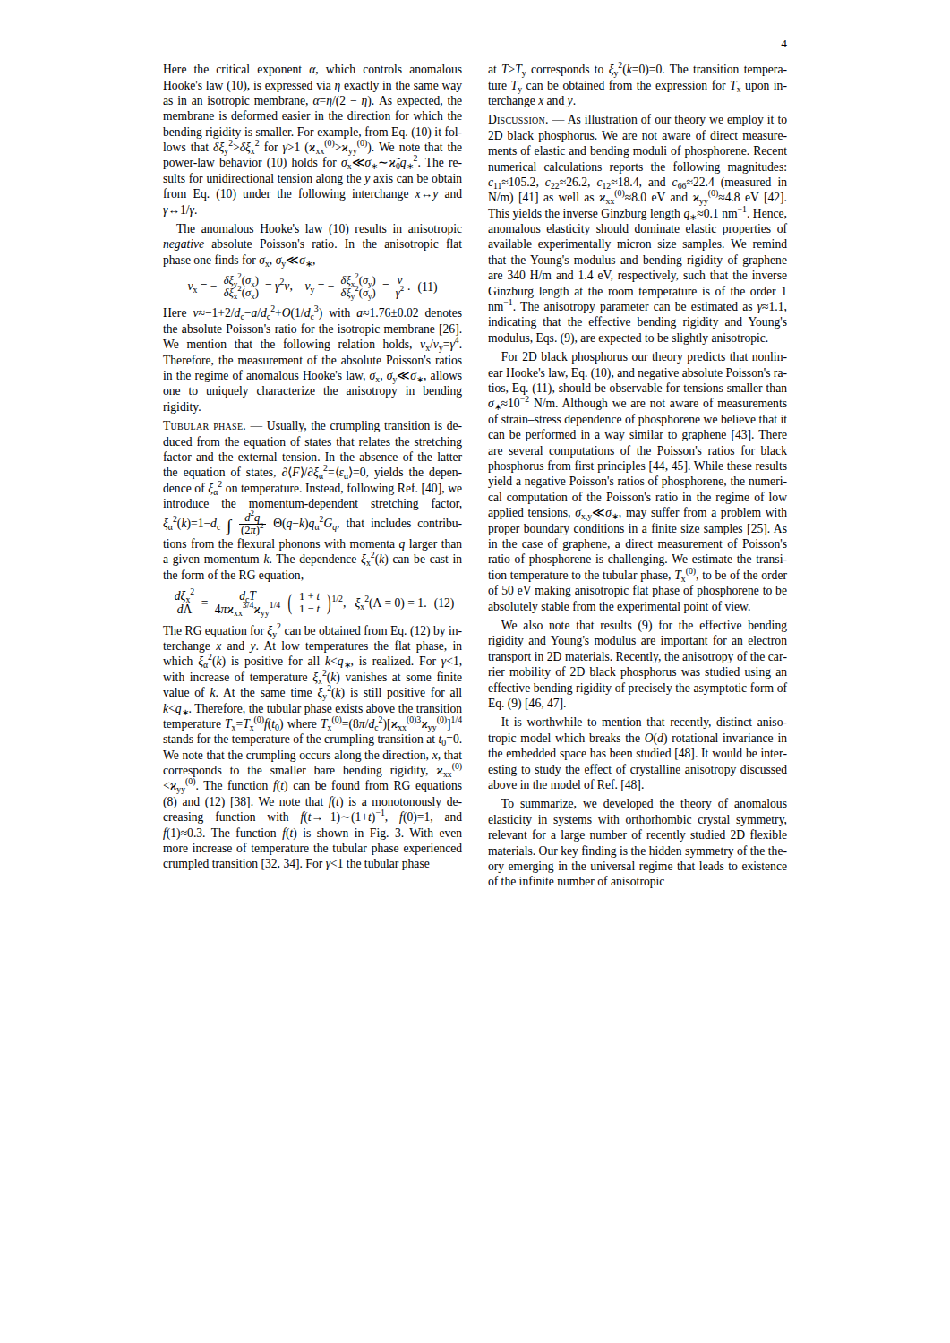4
Here the critical exponent α, which controls anomalous Hooke's law (10), is expressed via η exactly in the same way as in an isotropic membrane, α=η/(2 − η). As expected, the membrane is deformed easier in the direction for which the bending rigidity is smaller. For example, from Eq. (10) it follows that δξy2>δξx2 for γ>1 (ϰxx(0)>ϰyy(0)). We note that the power-law behavior (10) holds for σx≪σ∗∼ϰ̃0q∗2. The results for unidirectional tension along the y axis can be obtain from Eq. (10) under the following interchange x↔y and γ↔1/γ.
The anomalous Hooke's law (10) results in anisotropic negative absolute Poisson's ratio. In the anisotropic flat phase one finds for σx, σy≪σ∗,
νx = − δξy2(σx) δξx2(σx) = γ2ν, νy = − δξx2(σy) δξy2(σy) = νγ2.
(11)
Here ν≈−1+2/dc−a/dc2+O(1/dc3) with a≈1.76±0.02 denotes the absolute Poisson's ratio for the isotropic membrane [26]. We mention that the following relation holds, νx/νy=γ4. Therefore, the measurement of the absolute Poisson's ratios in the regime of anomalous Hooke's law, σx, σy≪σ∗, allows one to uniquely characterize the anisotropy in bending rigidity.
Tubular phase. — Usually, the crumpling transition is deduced from the equation of states that relates the stretching factor and the external tension. In the absence of the latter the equation of states, ∂⟨F⟩/∂ξα2=⟨εα⟩=0, yields the dependence of ξα2 on temperature. Instead, following Ref. [40], we introduce the momentum-dependent stretching factor, ξα2(k)=1−dc ∫ d2q(2π)2 Θ(q−k)qα2Gq, that includes contributions from the flexural phonons with momenta q larger than a given momentum k. The dependence ξx2(k) can be cast in the form of the RG equation,
dξx2 d Λ = dcT 4πϰxx3/4ϰyy1/4 ( 1 + t 1 − t )1/2, ξx2(Λ = 0) = 1.
(12)
The RG equation for ξy2 can be obtained from Eq. (12) by interchange x and y. At low temperatures the flat phase, in which ξα2(k) is positive for all k<q∗, is realized. For γ<1, with increase of temperature ξx2(k) vanishes at some finite value of k. At the same time ξy2(k) is still positive for all k<q∗. Therefore, the tubular phase exists above the transition temperature Tx=Tx(0)f(t0) where Tx(0)=(8π/dc2)[ϰxx(0)3ϰyy(0)]1/4 stands for the temperature of the crumpling transition at t0=0. We note that the crumpling occurs along the direction, x, that corresponds to the smaller bare bending rigidity, ϰxx(0)<ϰyy(0). The function f(t) can be found from RG equations (8) and (12) [38]. We note that f(t) is a monotonously decreasing function with f(t→−1)∼(1+t)−1, f(0)=1, and f(1)≈0.3. The function f(t) is shown in Fig. 3. With even more increase of temperature the tubular phase experienced crumpled transition [32, 34]. For γ<1 the tubular phase
at T>Ty corresponds to ξy2(k=0)=0. The transition temperature Ty can be obtained from the expression for Tx upon interchange x and y.
Discussion. — As illustration of our theory we employ it to 2D black phosphorus. We are not aware of direct measurements of elastic and bending moduli of phosphorene. Recent numerical calculations reports the following magnitudes: c11≈105.2, c22≈26.2, c12≈18.4, and c66≈22.4 (measured in N/m) [41] as well as ϰxx(0)≈8.0 eV and ϰyy(0)≈4.8 eV [42]. This yields the inverse Ginzburg length q∗≈0.1 nm−1. Hence, anomalous elasticity should dominate elastic properties of available experimentally micron size samples. We remind that the Young's modulus and bending rigidity of graphene are 340 H/m and 1.4 eV, respectively, such that the inverse Ginzburg length at the room temperature is of the order 1 nm−1. The anisotropy parameter can be estimated as γ≈1.1, indicating that the effective bending rigidity and Young's modulus, Eqs. (9), are expected to be slightly anisotropic.
For 2D black phosphorus our theory predicts that nonlinear Hooke's law, Eq. (10), and negative absolute Poisson's ratios, Eq. (11), should be observable for tensions smaller than σ∗≈10−2 N/m. Although we are not aware of measurements of strain–stress dependence of phosphorene we believe that it can be performed in a way similar to graphene [43]. There are several computations of the Poisson's ratios for black phosphorus from first principles [44, 45]. While these results yield a negative Poisson's ratios of phosphorene, the numerical computation of the Poisson's ratio in the regime of low applied tensions, σx,y≪σ∗, may suffer from a problem with proper boundary conditions in a finite size samples [25]. As in the case of graphene, a direct measurement of Poisson's ratio of phosphorene is challenging. We estimate the transition temperature to the tubular phase, Tx(0), to be of the order of 50 eV making anisotropic flat phase of phosphorene to be absolutely stable from the experimental point of view.
We also note that results (9) for the effective bending rigidity and Young's modulus are important for an electron transport in 2D materials. Recently, the anisotropy of the carrier mobility of 2D black phosphorus was studied using an effective bending rigidity of precisely the asymptotic form of Eq. (9) [46, 47].
It is worthwhile to mention that recently, distinct anisotropic model which breaks the O(d) rotational invariance in the embedded space has been studied [48]. It would be interesting to study the effect of crystalline anisotropy discussed above in the model of Ref. [48].
To summarize, we developed the theory of anomalous elasticity in systems with orthorhombic crystal symmetry, relevant for a large number of recently studied 2D flexible materials. Our key finding is the hidden symmetry of the theory emerging in the universal regime that leads to existence of the infinite number of anisotropic